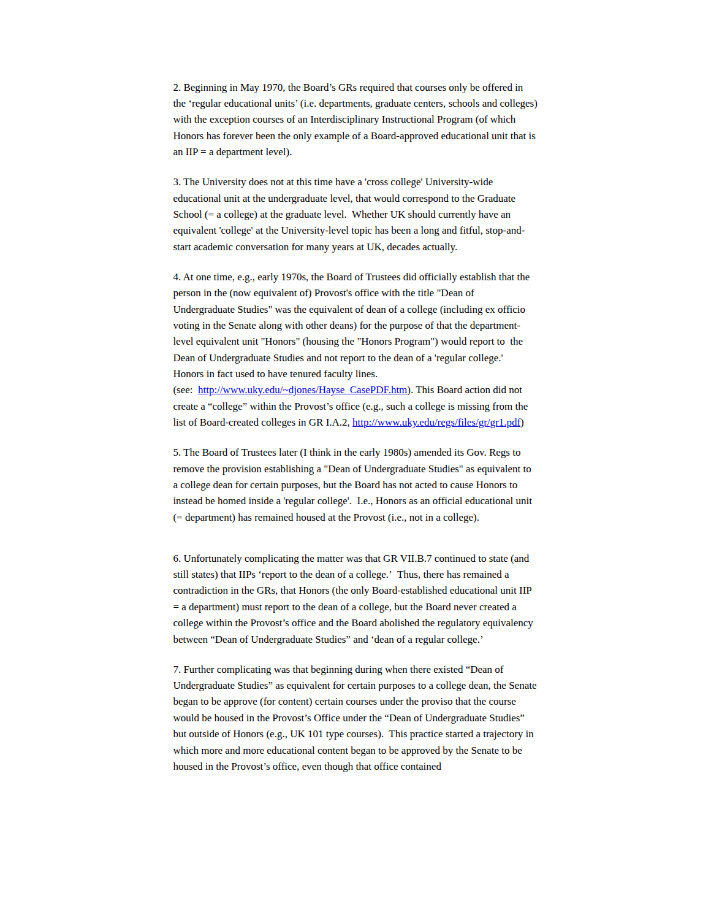2. Beginning in May 1970, the Board’s GRs required that courses only be offered in the ‘regular educational units’ (i.e. departments, graduate centers, schools and colleges) with the exception courses of an Interdisciplinary Instructional Program (of which Honors has forever been the only example of a Board-approved educational unit that is an IIP = a department level).
3. The University does not at this time have a 'cross college' University-wide educational unit at the undergraduate level, that would correspond to the Graduate School (= a college) at the graduate level. Whether UK should currently have an equivalent 'college' at the University-level topic has been a long and fitful, stop-and-start academic conversation for many years at UK, decades actually.
4. At one time, e.g., early 1970s, the Board of Trustees did officially establish that the person in the (now equivalent of) Provost's office with the title "Dean of Undergraduate Studies" was the equivalent of dean of a college (including ex officio voting in the Senate along with other deans) for the purpose of that the department-level equivalent unit "Honors" (housing the "Honors Program") would report to the Dean of Undergraduate Studies and not report to the dean of a 'regular college.' Honors in fact used to have tenured faculty lines.
(see: http://www.uky.edu/~djones/Hayse_CasePDF.htm). This Board action did not create a “college” within the Provost’s office (e.g., such a college is missing from the list of Board-created colleges in GR I.A.2, http://www.uky.edu/regs/files/gr/gr1.pdf)
5. The Board of Trustees later (I think in the early 1980s) amended its Gov. Regs to remove the provision establishing a "Dean of Undergraduate Studies" as equivalent to a college dean for certain purposes, but the Board has not acted to cause Honors to instead be homed inside a 'regular college'. I.e., Honors as an official educational unit (= department) has remained housed at the Provost (i.e., not in a college).
6. Unfortunately complicating the matter was that GR VII.B.7 continued to state (and still states) that IIPs ‘report to the dean of a college.’ Thus, there has remained a contradiction in the GRs, that Honors (the only Board-established educational unit IIP = a department) must report to the dean of a college, but the Board never created a college within the Provost’s office and the Board abolished the regulatory equivalency between “Dean of Undergraduate Studies” and ‘dean of a regular college.’
7. Further complicating was that beginning during when there existed “Dean of Undergraduate Studies” as equivalent for certain purposes to a college dean, the Senate began to be approve (for content) certain courses under the proviso that the course would be housed in the Provost’s Office under the “Dean of Undergraduate Studies” but outside of Honors (e.g., UK 101 type courses). This practice started a trajectory in which more and more educational content began to be approved by the Senate to be housed in the Provost’s office, even though that office contained